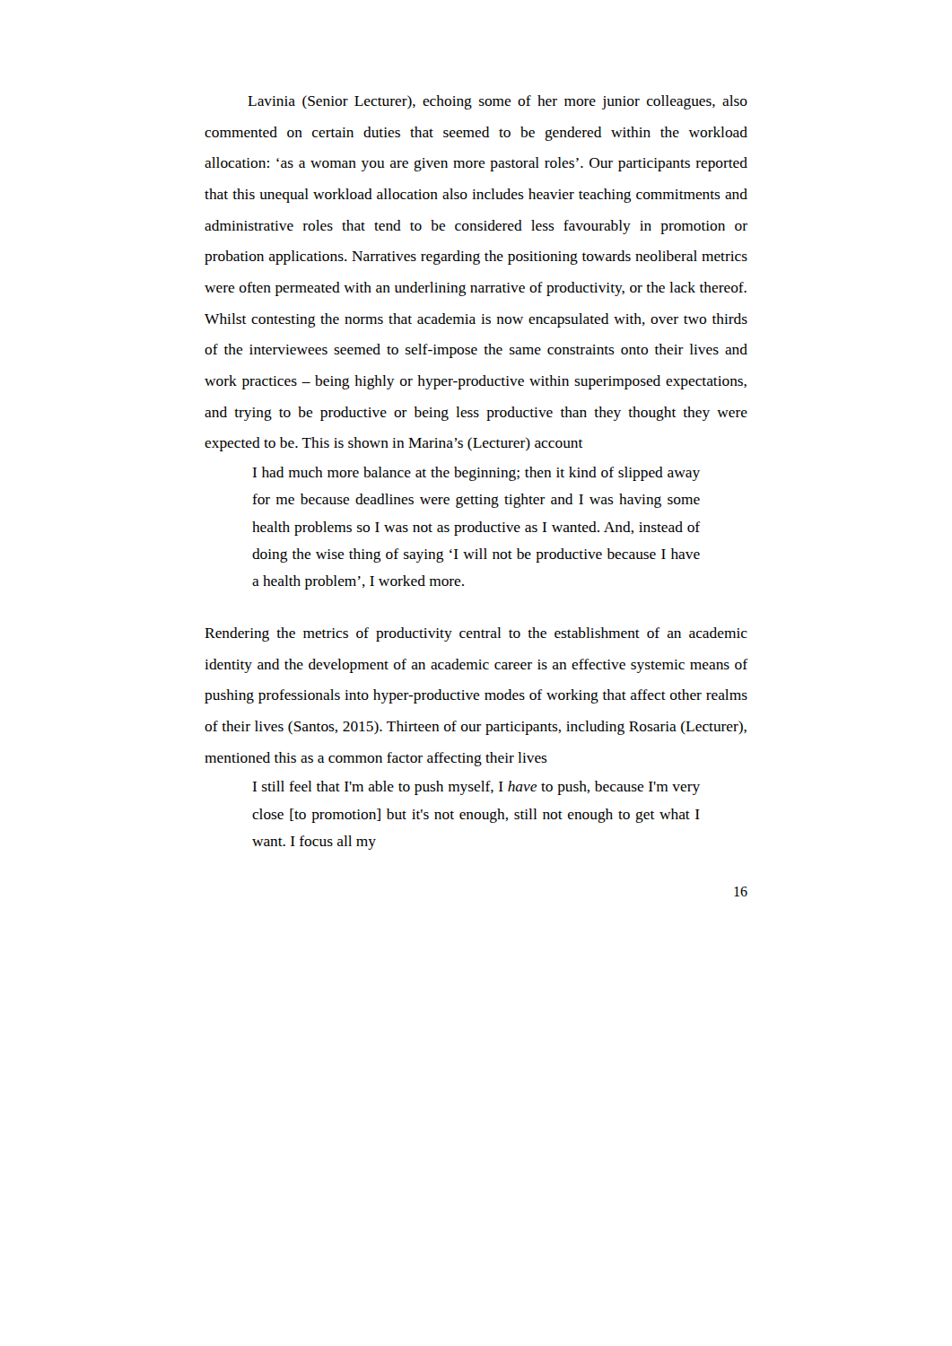Lavinia (Senior Lecturer), echoing some of her more junior colleagues, also commented on certain duties that seemed to be gendered within the workload allocation: ‘as a woman you are given more pastoral roles’. Our participants reported that this unequal workload allocation also includes heavier teaching commitments and administrative roles that tend to be considered less favourably in promotion or probation applications. Narratives regarding the positioning towards neoliberal metrics were often permeated with an underlining narrative of productivity, or the lack thereof. Whilst contesting the norms that academia is now encapsulated with, over two thirds of the interviewees seemed to self-impose the same constraints onto their lives and work practices – being highly or hyper-productive within superimposed expectations, and trying to be productive or being less productive than they thought they were expected to be. This is shown in Marina’s (Lecturer) account
I had much more balance at the beginning; then it kind of slipped away for me because deadlines were getting tighter and I was having some health problems so I was not as productive as I wanted. And, instead of doing the wise thing of saying ‘I will not be productive because I have a health problem’, I worked more.
Rendering the metrics of productivity central to the establishment of an academic identity and the development of an academic career is an effective systemic means of pushing professionals into hyper-productive modes of working that affect other realms of their lives (Santos, 2015). Thirteen of our participants, including Rosaria (Lecturer), mentioned this as a common factor affecting their lives
I still feel that I'm able to push myself, I have to push, because I'm very close [to promotion] but it's not enough, still not enough to get what I want. I focus all my
16